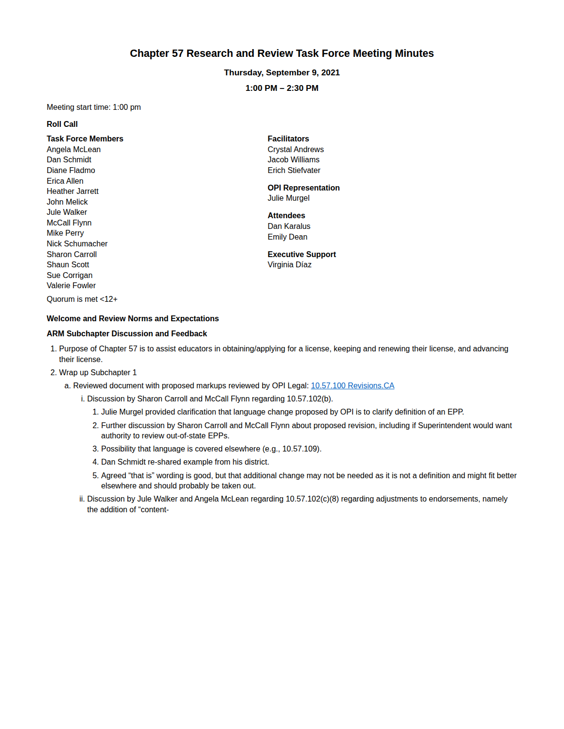Chapter 57 Research and Review Task Force Meeting Minutes
Thursday, September 9, 2021
1:00 PM – 2:30 PM
Meeting start time: 1:00 pm
Roll Call
Task Force Members
Angela McLean
Dan Schmidt
Diane Fladmo
Erica Allen
Heather Jarrett
John Melick
Jule Walker
McCall Flynn
Mike Perry
Nick Schumacher
Sharon Carroll
Shaun Scott
Sue Corrigan
Valerie Fowler
Facilitators
Crystal Andrews
Jacob Williams
Erich Stiefvater
OPI Representation
Julie Murgel
Attendees
Dan Karalus
Emily Dean
Executive Support
Virginia Díaz
Quorum is met <12+
Welcome and Review Norms and Expectations
ARM Subchapter Discussion and Feedback
Purpose of Chapter 57 is to assist educators in obtaining/applying for a license, keeping and renewing their license, and advancing their license.
Wrap up Subchapter 1
Reviewed document with proposed markups reviewed by OPI Legal: 10.57.100 Revisions.CA
Discussion by Sharon Carroll and McCall Flynn regarding 10.57.102(b).
Julie Murgel provided clarification that language change proposed by OPI is to clarify definition of an EPP.
Further discussion by Sharon Carroll and McCall Flynn about proposed revision, including if Superintendent would want authority to review out-of-state EPPs.
Possibility that language is covered elsewhere (e.g., 10.57.109).
Dan Schmidt re-shared example from his district.
Agreed “that is” wording is good, but that additional change may not be needed as it is not a definition and might fit better elsewhere and should probably be taken out.
Discussion by Jule Walker and Angela McLean regarding 10.57.102(c)(8) regarding adjustments to endorsements, namely the addition of “content-